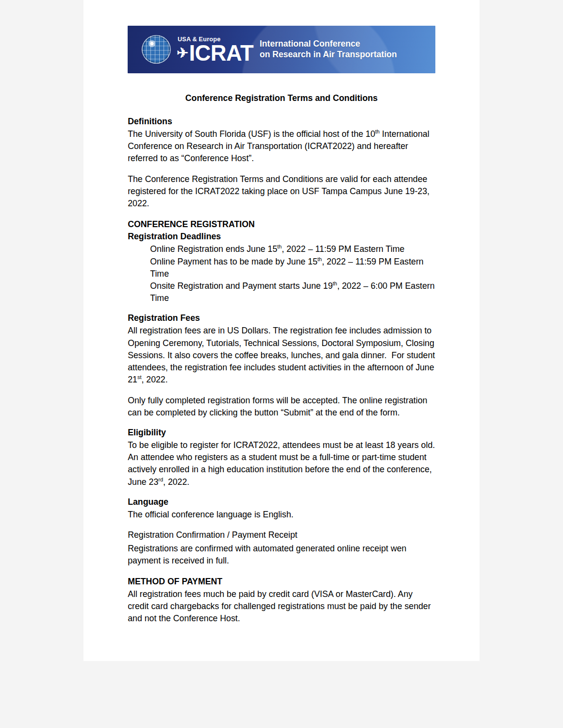USA & Europe
✈ICRAT
International Conference
on Research in Air Transportation
Conference Registration Terms and Conditions
Definitions
The University of South Florida (USF) is the official host of the 10th International Conference on Research in Air Transportation (ICRAT2022) and hereafter referred to as “Conference Host”.
The Conference Registration Terms and Conditions are valid for each attendee registered for the ICRAT2022 taking place on USF Tampa Campus June 19-23, 2022.
CONFERENCE REGISTRATION
Registration Deadlines
Online Registration ends June 15th, 2022 – 11:59 PM Eastern Time
Online Payment has to be made by June 15th, 2022 – 11:59 PM Eastern Time
Onsite Registration and Payment starts June 19th, 2022 – 6:00 PM Eastern Time
Registration Fees
All registration fees are in US Dollars. The registration fee includes admission to Opening Ceremony, Tutorials, Technical Sessions, Doctoral Symposium, Closing Sessions. It also covers the coffee breaks, lunches, and gala dinner. For student attendees, the registration fee includes student activities in the afternoon of June 21st, 2022.
Only fully completed registration forms will be accepted. The online registration can be completed by clicking the button “Submit” at the end of the form.
Eligibility
To be eligible to register for ICRAT2022, attendees must be at least 18 years old. An attendee who registers as a student must be a full-time or part-time student actively enrolled in a high education institution before the end of the conference, June 23rd, 2022.
Language
The official conference language is English.
Registration Confirmation / Payment Receipt
Registrations are confirmed with automated generated online receipt wen payment is received in full.
METHOD OF PAYMENT
All registration fees much be paid by credit card (VISA or MasterCard). Any credit card chargebacks for challenged registrations must be paid by the sender and not the Conference Host.